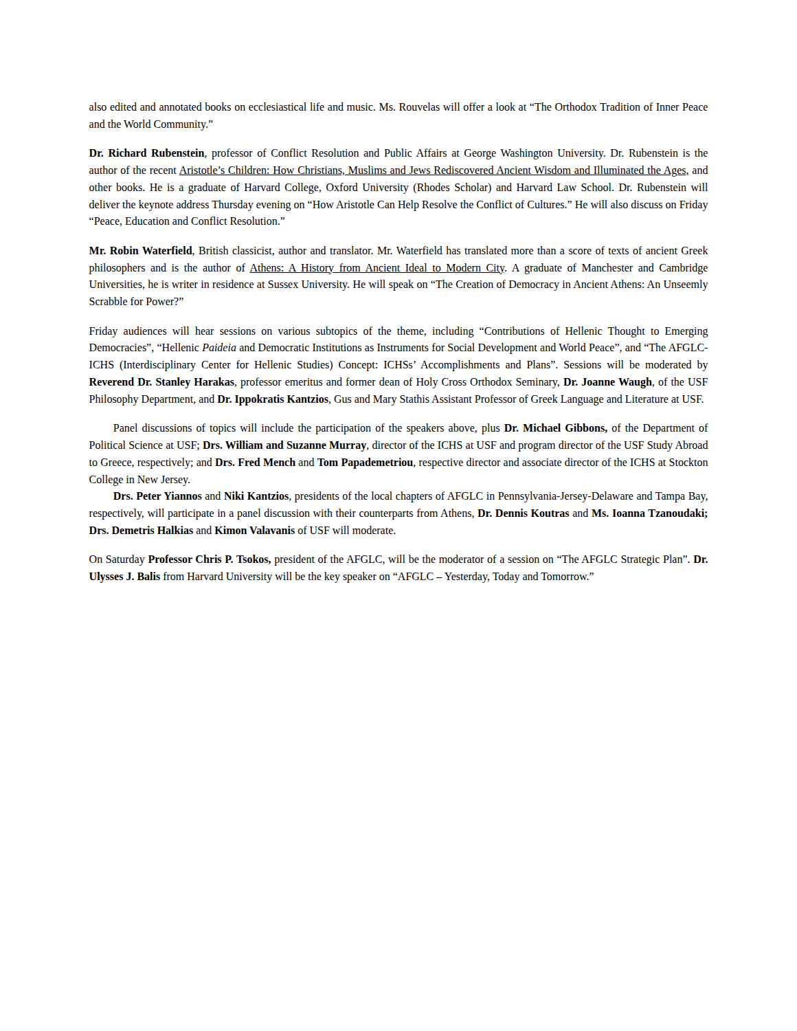also edited and annotated books on ecclesiastical life and music. Ms. Rouvelas will offer a look at “The Orthodox Tradition of Inner Peace and the World Community.”
Dr. Richard Rubenstein, professor of Conflict Resolution and Public Affairs at George Washington University. Dr. Rubenstein is the author of the recent Aristotle’s Children: How Christians, Muslims and Jews Rediscovered Ancient Wisdom and Illuminated the Ages, and other books. He is a graduate of Harvard College, Oxford University (Rhodes Scholar) and Harvard Law School. Dr. Rubenstein will deliver the keynote address Thursday evening on “How Aristotle Can Help Resolve the Conflict of Cultures.” He will also discuss on Friday “Peace, Education and Conflict Resolution.”
Mr. Robin Waterfield, British classicist, author and translator. Mr. Waterfield has translated more than a score of texts of ancient Greek philosophers and is the author of Athens: A History from Ancient Ideal to Modern City. A graduate of Manchester and Cambridge Universities, he is writer in residence at Sussex University. He will speak on “The Creation of Democracy in Ancient Athens: An Unseemly Scrabble for Power?”
Friday audiences will hear sessions on various subtopics of the theme, including “Contributions of Hellenic Thought to Emerging Democracies”, “Hellenic Paideia and Democratic Institutions as Instruments for Social Development and World Peace”, and “The AFGLC-ICHS (Interdisciplinary Center for Hellenic Studies) Concept: ICHSs’ Accomplishments and Plans”. Sessions will be moderated by Reverend Dr. Stanley Harakas, professor emeritus and former dean of Holy Cross Orthodox Seminary, Dr. Joanne Waugh, of the USF Philosophy Department, and Dr. Ippokratis Kantzios, Gus and Mary Stathis Assistant Professor of Greek Language and Literature at USF.
Panel discussions of topics will include the participation of the speakers above, plus Dr. Michael Gibbons, of the Department of Political Science at USF; Drs. William and Suzanne Murray, director of the ICHS at USF and program director of the USF Study Abroad to Greece, respectively; and Drs. Fred Mench and Tom Papademetriou, respective director and associate director of the ICHS at Stockton College in New Jersey.
Drs. Peter Yiannos and Niki Kantzios, presidents of the local chapters of AFGLC in Pennsylvania-Jersey-Delaware and Tampa Bay, respectively, will participate in a panel discussion with their counterparts from Athens, Dr. Dennis Koutras and Ms. Ioanna Tzanoudaki; Drs. Demetris Halkias and Kimon Valavanis of USF will moderate.
On Saturday Professor Chris P. Tsokos, president of the AFGLC, will be the moderator of a session on “The AFGLC Strategic Plan”. Dr. Ulysses J. Balis from Harvard University will be the key speaker on “AFGLC – Yesterday, Today and Tomorrow.”